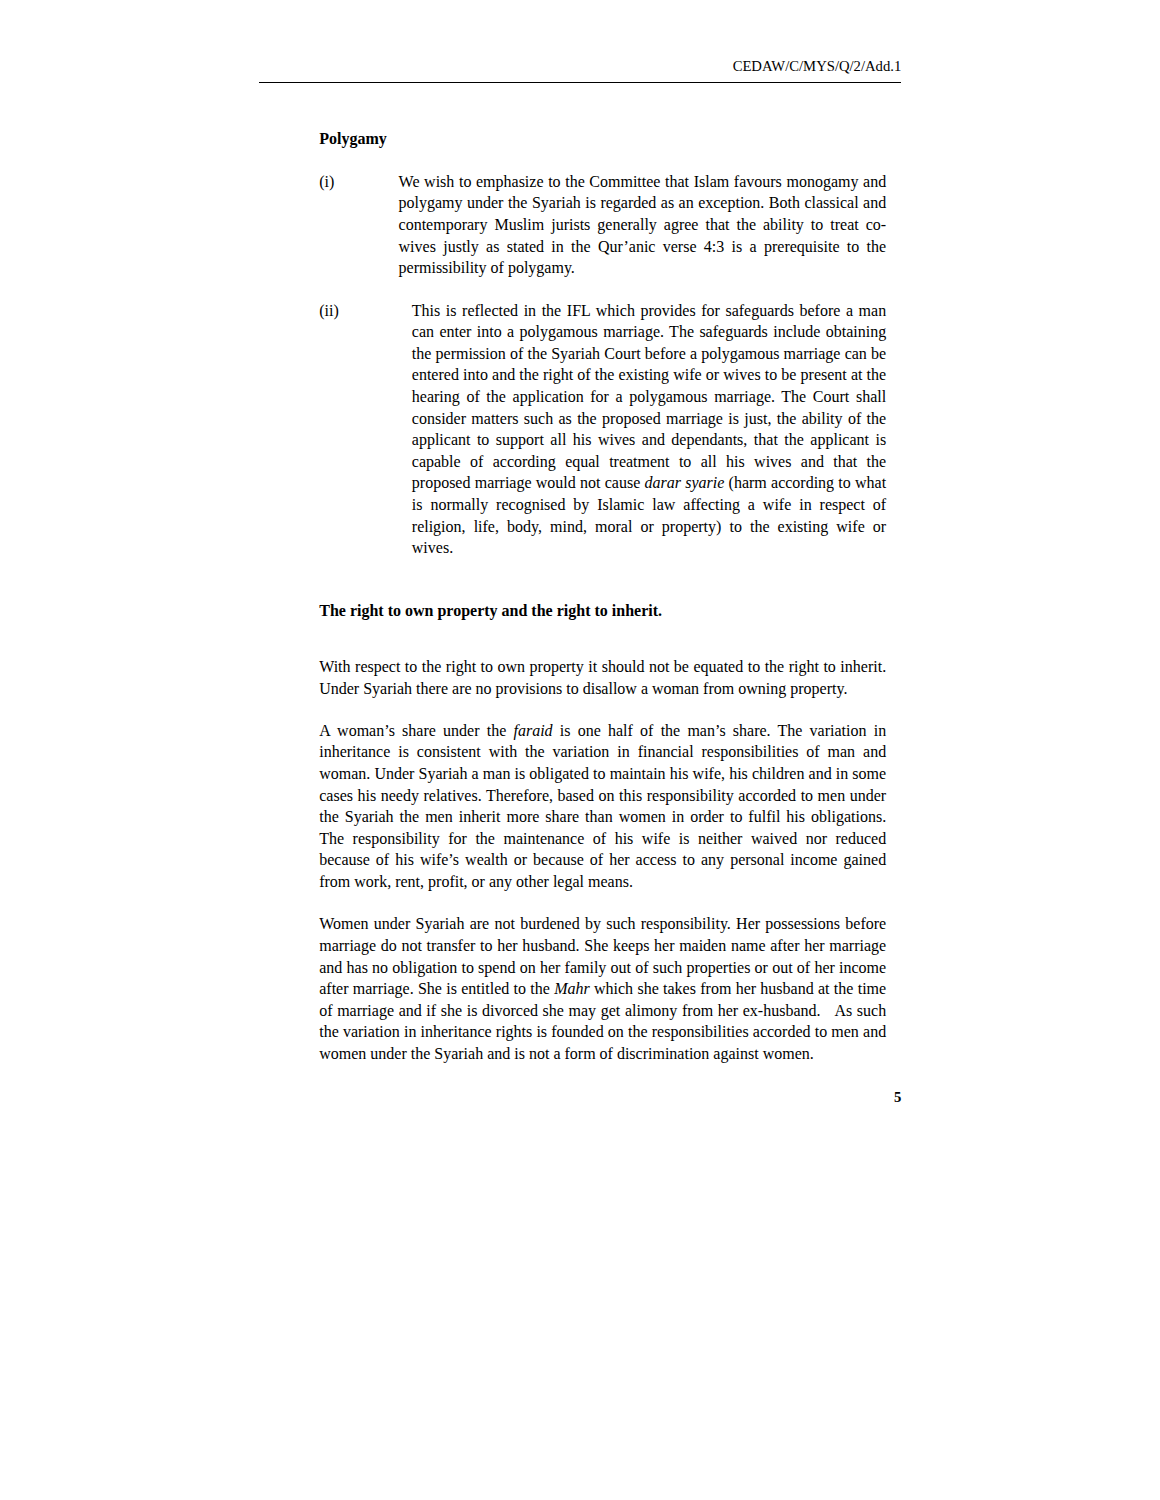CEDAW/C/MYS/Q/2/Add.1
Polygamy
(i) We wish to emphasize to the Committee that Islam favours monogamy and polygamy under the Syariah is regarded as an exception. Both classical and contemporary Muslim jurists generally agree that the ability to treat co-wives justly as stated in the Qur’anic verse 4:3 is a prerequisite to the permissibility of polygamy.
(ii) This is reflected in the IFL which provides for safeguards before a man can enter into a polygamous marriage. The safeguards include obtaining the permission of the Syariah Court before a polygamous marriage can be entered into and the right of the existing wife or wives to be present at the hearing of the application for a polygamous marriage. The Court shall consider matters such as the proposed marriage is just, the ability of the applicant to support all his wives and dependants, that the applicant is capable of according equal treatment to all his wives and that the proposed marriage would not cause darar syarie (harm according to what is normally recognised by Islamic law affecting a wife in respect of religion, life, body, mind, moral or property) to the existing wife or wives.
The right to own property and the right to inherit.
With respect to the right to own property it should not be equated to the right to inherit. Under Syariah there are no provisions to disallow a woman from owning property.
A woman’s share under the faraid is one half of the man’s share. The variation in inheritance is consistent with the variation in financial responsibilities of man and woman. Under Syariah a man is obligated to maintain his wife, his children and in some cases his needy relatives. Therefore, based on this responsibility accorded to men under the Syariah the men inherit more share than women in order to fulfil his obligations. The responsibility for the maintenance of his wife is neither waived nor reduced because of his wife’s wealth or because of her access to any personal income gained from work, rent, profit, or any other legal means.
Women under Syariah are not burdened by such responsibility. Her possessions before marriage do not transfer to her husband. She keeps her maiden name after her marriage and has no obligation to spend on her family out of such properties or out of her income after marriage. She is entitled to the Mahr which she takes from her husband at the time of marriage and if she is divorced she may get alimony from her ex-husband. As such the variation in inheritance rights is founded on the responsibilities accorded to men and women under the Syariah and is not a form of discrimination against women.
5